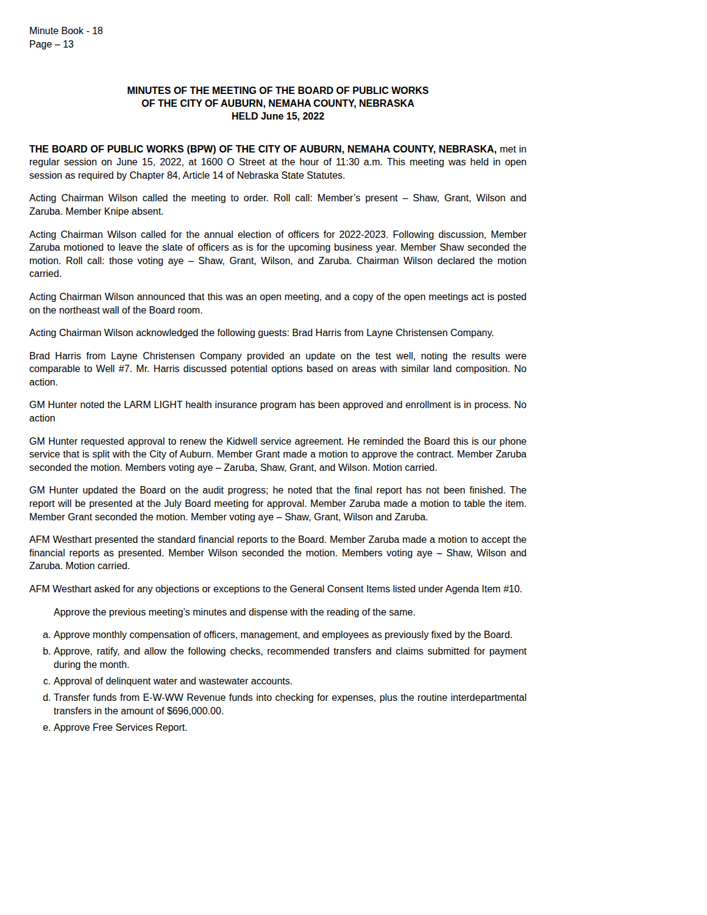Minute Book - 18
Page – 13
MINUTES OF THE MEETING OF THE BOARD OF PUBLIC WORKS OF THE CITY OF AUBURN, NEMAHA COUNTY, NEBRASKA HELD June 15, 2022
THE BOARD OF PUBLIC WORKS (BPW) OF THE CITY OF AUBURN, NEMAHA COUNTY, NEBRASKA, met in regular session on June 15, 2022, at 1600 O Street at the hour of 11:30 a.m. This meeting was held in open session as required by Chapter 84, Article 14 of Nebraska State Statutes.
Acting Chairman Wilson called the meeting to order. Roll call: Member’s present – Shaw, Grant, Wilson and Zaruba. Member Knipe absent.
Acting Chairman Wilson called for the annual election of officers for 2022-2023. Following discussion, Member Zaruba motioned to leave the slate of officers as is for the upcoming business year. Member Shaw seconded the motion. Roll call: those voting aye – Shaw, Grant, Wilson, and Zaruba. Chairman Wilson declared the motion carried.
Acting Chairman Wilson announced that this was an open meeting, and a copy of the open meetings act is posted on the northeast wall of the Board room.
Acting Chairman Wilson acknowledged the following guests: Brad Harris from Layne Christensen Company.
Brad Harris from Layne Christensen Company provided an update on the test well, noting the results were comparable to Well #7. Mr. Harris discussed potential options based on areas with similar land composition. No action.
GM Hunter noted the LARM LIGHT health insurance program has been approved and enrollment is in process. No action
GM Hunter requested approval to renew the Kidwell service agreement. He reminded the Board this is our phone service that is split with the City of Auburn. Member Grant made a motion to approve the contract. Member Zaruba seconded the motion. Members voting aye – Zaruba, Shaw, Grant, and Wilson. Motion carried.
GM Hunter updated the Board on the audit progress; he noted that the final report has not been finished. The report will be presented at the July Board meeting for approval. Member Zaruba made a motion to table the item. Member Grant seconded the motion. Member voting aye – Shaw, Grant, Wilson and Zaruba.
AFM Westhart presented the standard financial reports to the Board. Member Zaruba made a motion to accept the financial reports as presented. Member Wilson seconded the motion. Members voting aye – Shaw, Wilson and Zaruba. Motion carried.
AFM Westhart asked for any objections or exceptions to the General Consent Items listed under Agenda Item #10.
Approve the previous meeting’s minutes and dispense with the reading of the same.
Approve monthly compensation of officers, management, and employees as previously fixed by the Board.
Approve, ratify, and allow the following checks, recommended transfers and claims submitted for payment during the month.
Approval of delinquent water and wastewater accounts.
Transfer funds from E-W-WW Revenue funds into checking for expenses, plus the routine interdepartmental transfers in the amount of $696,000.00.
Approve Free Services Report.